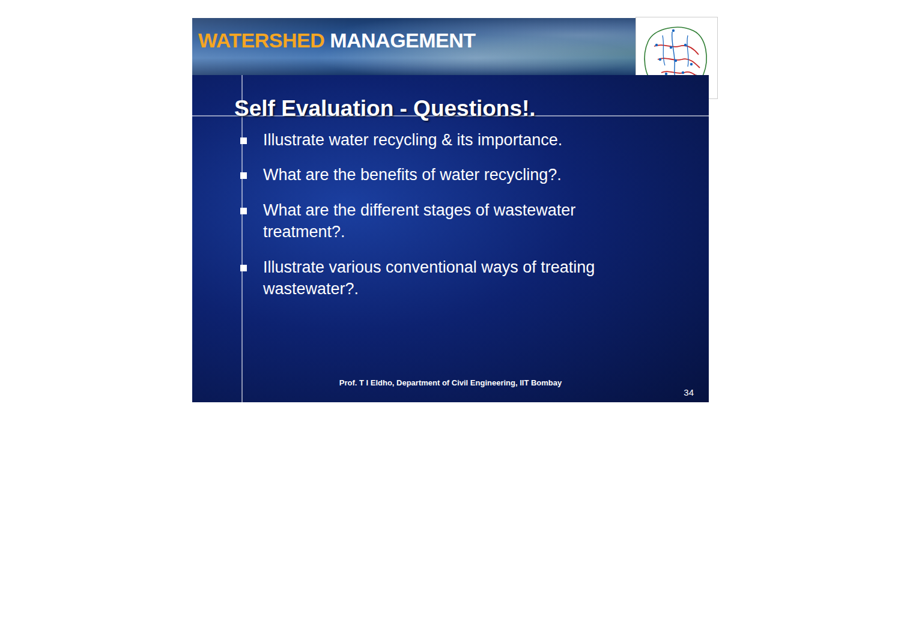WATERSHED MANAGEMENT
Self Evaluation - Questions!.
Illustrate water recycling & its importance.
What are the benefits of water recycling?.
What are the different stages of wastewater treatment?.
Illustrate various conventional ways of treating wastewater?.
Prof. T I Eldho, Department of Civil Engineering, IIT Bombay
34